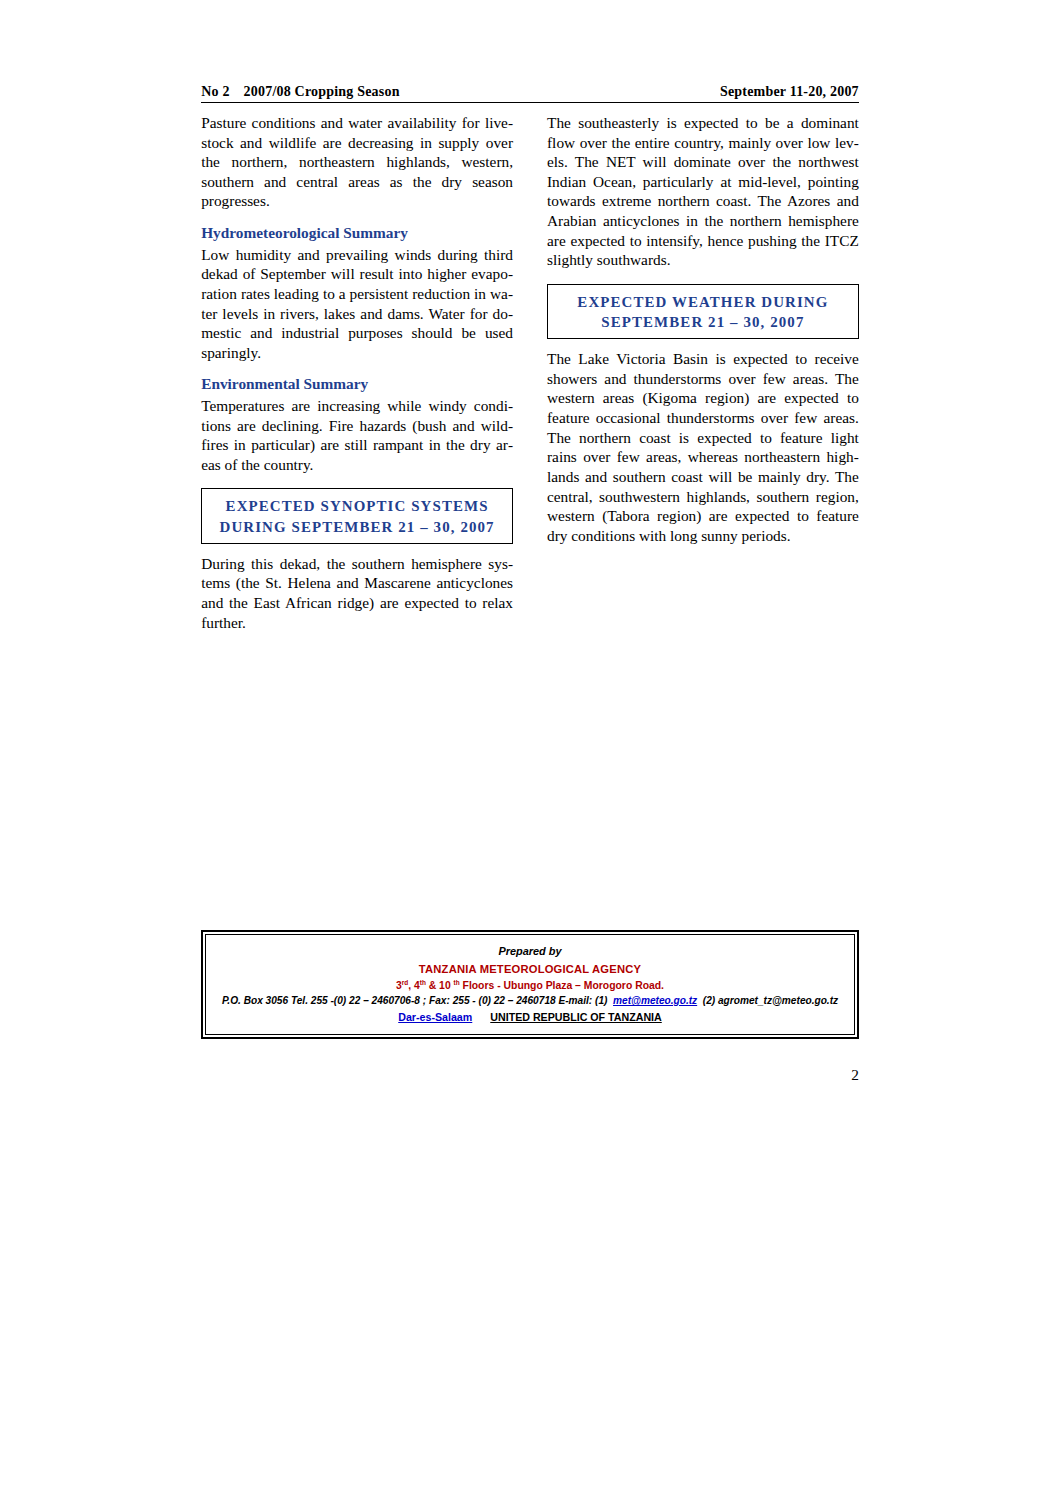No 22007/08 Cropping Season
September 11-20, 2007
Pasture conditions and water availability for livestock and wildlife are decreasing in supply over the northern, northeastern highlands, western, southern and central areas as the dry season progresses.
Hydrometeorological Summary
Low humidity and prevailing winds during third dekad of September will result into higher evaporation rates leading to a persistent reduction in water levels in rivers, lakes and dams. Water for domestic and industrial purposes should be used sparingly.
Environmental Summary
Temperatures are increasing while windy conditions are declining. Fire hazards (bush and wildfires in particular) are still rampant in the dry areas of the country.
EXPECTED SYNOPTIC SYSTEMS DURING SEPTEMBER 21 – 30, 2007
During this dekad, the southern hemisphere systems (the St. Helena and Mascarene anticyclones and the East African ridge) are expected to relax further.
The southeasterly is expected to be a dominant flow over the entire country, mainly over low levels. The NET will dominate over the northwest Indian Ocean, particularly at mid-level, pointing towards extreme northern coast. The Azores and Arabian anticyclones in the northern hemisphere are expected to intensify, hence pushing the ITCZ slightly southwards.
EXPECTED WEATHER DURING SEPTEMBER 21 – 30, 2007
The Lake Victoria Basin is expected to receive showers and thunderstorms over few areas. The western areas (Kigoma region) are expected to feature occasional thunderstorms over few areas. The northern coast is expected to feature light rains over few areas, whereas northeastern highlands and southern coast will be mainly dry. The central, southwestern highlands, southern region, western (Tabora region) are expected to feature dry conditions with long sunny periods.
Prepared by
TANZANIA METEOROLOGICAL AGENCY
3rd, 4th & 10 th Floors - Ubungo Plaza – Morogoro Road.
P.O. Box 3056 Tel. 255 -(0) 22 – 2460706-8 ; Fax: 255 - (0) 22 – 2460718 E-mail: (1) met@meteo.go.tz (2) agromet_tz@meteo.go.tz
Dar-es-Salaam UNITED REPUBLIC OF TANZANIA
2